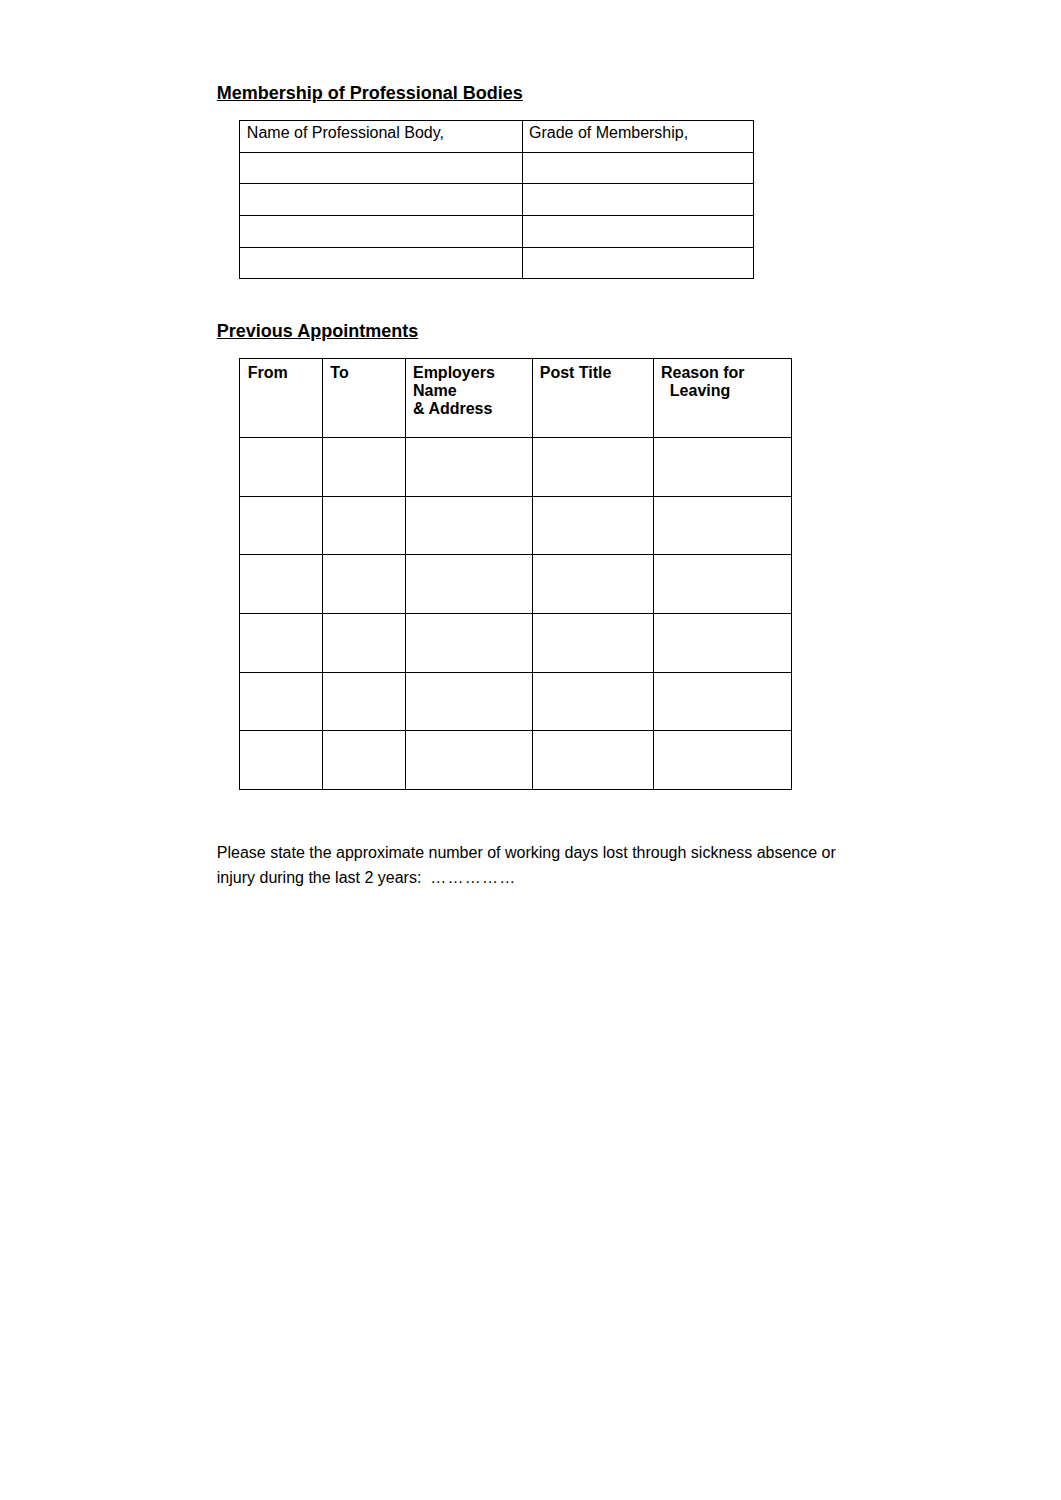Membership of Professional Bodies
| Name of Professional Body, | Grade of Membership, |
| --- | --- |
Previous Appointments
| From | To | Employers Name & Address | Post Title | Reason for Leaving |
| --- | --- | --- | --- | --- |
Please state the approximate number of working days lost through sickness absence or injury during the last 2 years: ……………